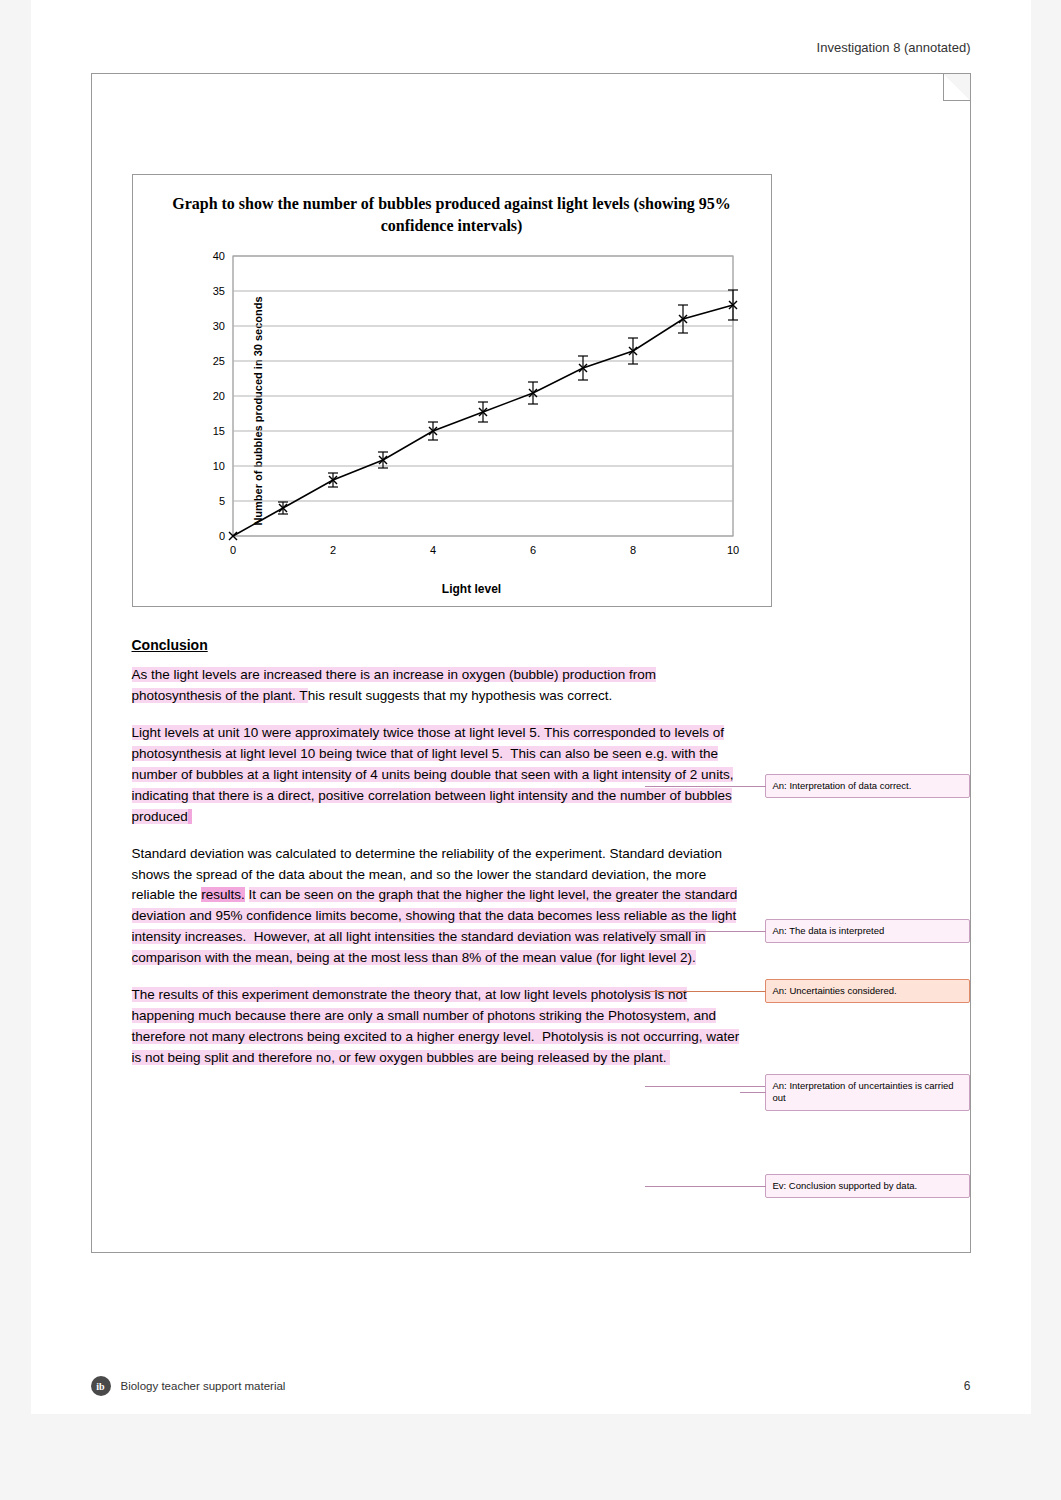Investigation 8 (annotated)
Graph to show the number of bubbles produced against light levels (showing 95% confidence intervals)
Number of bubbles produced in 30 seconds
40 35 30 25 20 15 10 5 0 0 2 4 6 8 10
Light level
Conclusion
As the light levels are increased there is an increase in oxygen (bubble) production from photosynthesis of the plant. This result suggests that my hypothesis was correct.
Light levels at unit 10 were approximately twice those at light level 5. This corresponded to levels of photosynthesis at light level 10 being twice that of light level 5. This can also be seen e.g. with the number of bubbles at a light intensity of 4 units being double that seen with a light intensity of 2 units, indicating that there is a direct, positive correlation between light intensity and the number of bubbles produced
Standard deviation was calculated to determine the reliability of the experiment. Standard deviation shows the spread of the data about the mean, and so the lower the standard deviation, the more reliable the results. It can be seen on the graph that the higher the light level, the greater the standard deviation and 95% confidence limits become, showing that the data becomes less reliable as the light intensity increases. However, at all light intensities the standard deviation was relatively small in comparison with the mean, being at the most less than 8% of the mean value (for light level 2).
The results of this experiment demonstrate the theory that, at low light levels photolysis is not happening much because there are only a small number of photons striking the Photosystem, and therefore not many electrons being excited to a higher energy level. Photolysis is not occurring, water is not being split and therefore no, or few oxygen bubbles are being released by the plant.
An: Interpretation of data correct.
An: The data is interpreted
An: Uncertainties considered.
An: Interpretation of uncertainties is carried out
Ev: Conclusion supported by data.
ib Biology teacher support material 6